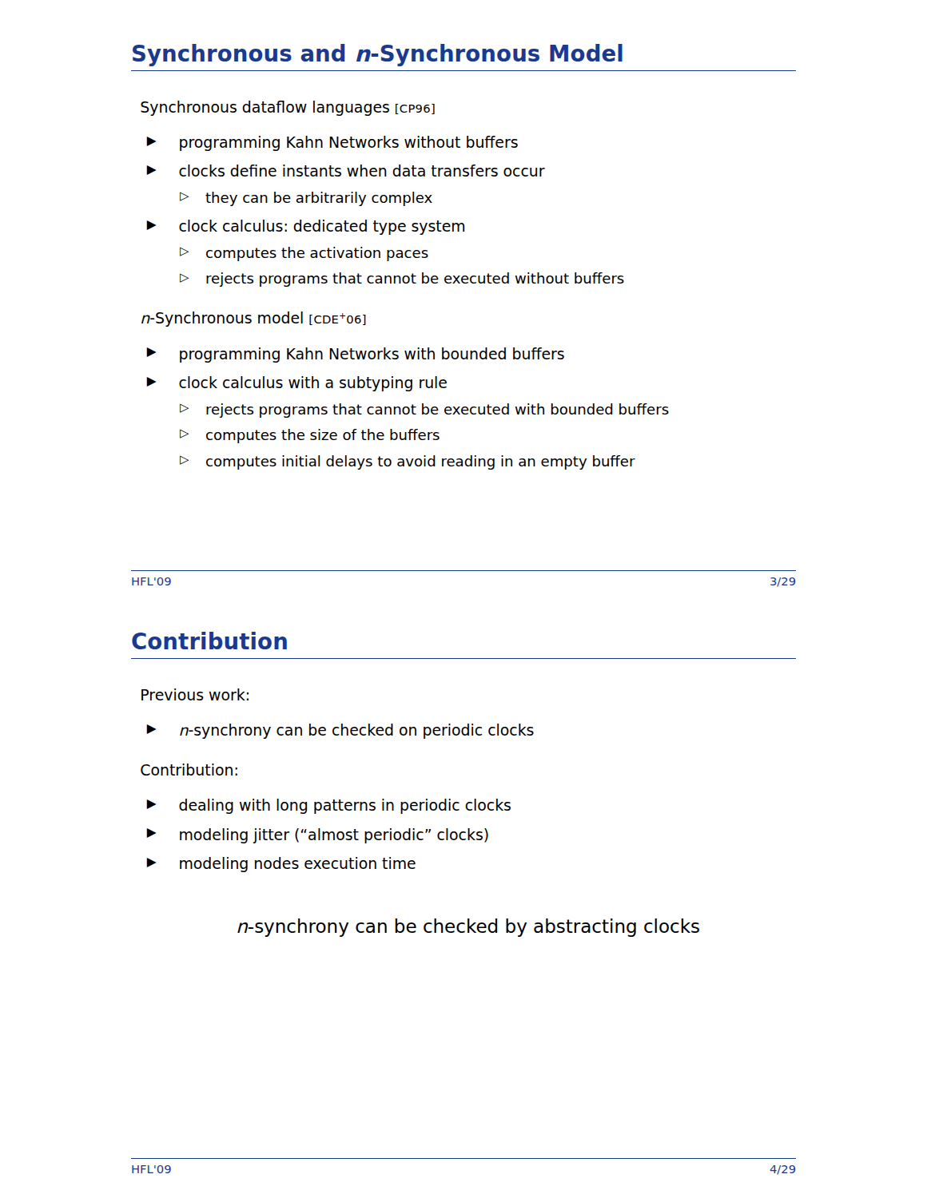Synchronous and n-Synchronous Model
Synchronous dataflow languages [CP96]
programming Kahn Networks without buffers
clocks define instants when data transfers occur
they can be arbitrarily complex
clock calculus: dedicated type system
computes the activation paces
rejects programs that cannot be executed without buffers
n-Synchronous model [CDE+06]
programming Kahn Networks with bounded buffers
clock calculus with a subtyping rule
rejects programs that cannot be executed with bounded buffers
computes the size of the buffers
computes initial delays to avoid reading in an empty buffer
HFL'093/29
Contribution
Previous work:
n-synchrony can be checked on periodic clocks
Contribution:
dealing with long patterns in periodic clocks
modeling jitter (“almost periodic” clocks)
modeling nodes execution time
n-synchrony can be checked by abstracting clocks
HFL'094/29